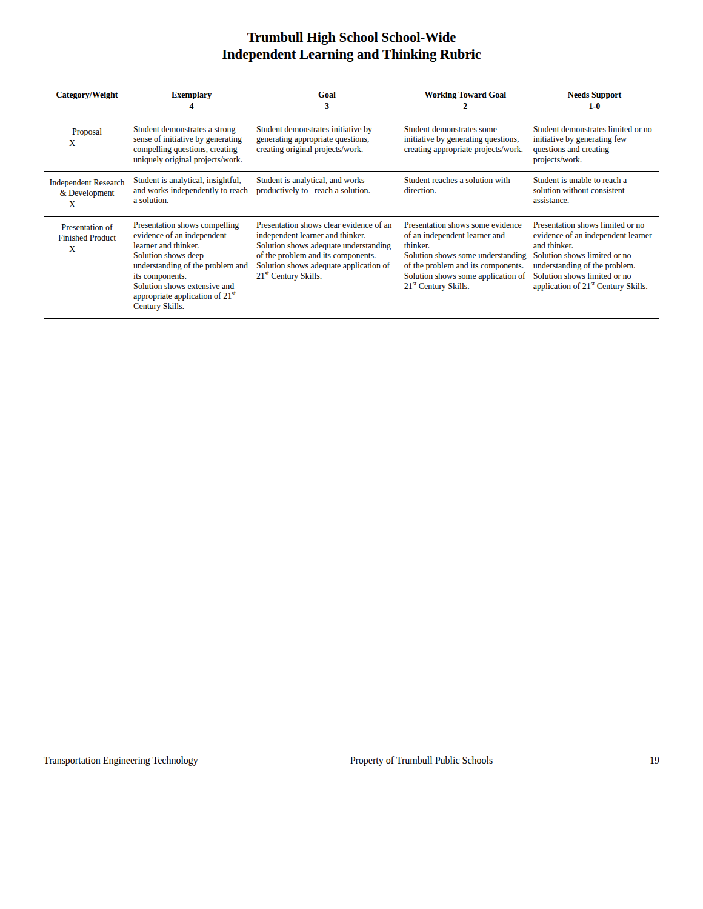Trumbull High School School-Wide
Independent Learning and Thinking Rubric
| Category/Weight | Exemplary 4 | Goal 3 | Working Toward Goal 2 | Needs Support 1-0 |
| --- | --- | --- | --- | --- |
| Proposal X_______ | Student demonstrates a strong sense of initiative by generating compelling questions, creating uniquely original projects/work. | Student demonstrates initiative by generating appropriate questions, creating original projects/work. | Student demonstrates some initiative by generating questions, creating appropriate projects/work. | Student demonstrates limited or no initiative by generating few questions and creating projects/work. |
| Independent Research & Development X_______ | Student is analytical, insightful, and works independently to reach a solution. | Student is analytical, and works productively to reach a solution. | Student reaches a solution with direction. | Student is unable to reach a solution without consistent assistance. |
| Presentation of Finished Product X_______ | Presentation shows compelling evidence of an independent learner and thinker. Solution shows deep understanding of the problem and its components. Solution shows extensive and appropriate application of 21 st Century Skills. | Presentation shows clear evidence of an independent learner and thinker. Solution shows adequate understanding of the problem and its components. Solution shows adequate application of 21 st Century Skills. | Presentation shows some evidence of an independent learner and thinker. Solution shows some understanding of the problem and its components. Solution shows some application of 21 st Century Skills. | Presentation shows limited or no evidence of an independent learner and thinker. Solution shows limited or no understanding of the problem. Solution shows limited or no application of 21 st Century Skills. |
Transportation Engineering Technology Property of Trumbull Public Schools 19